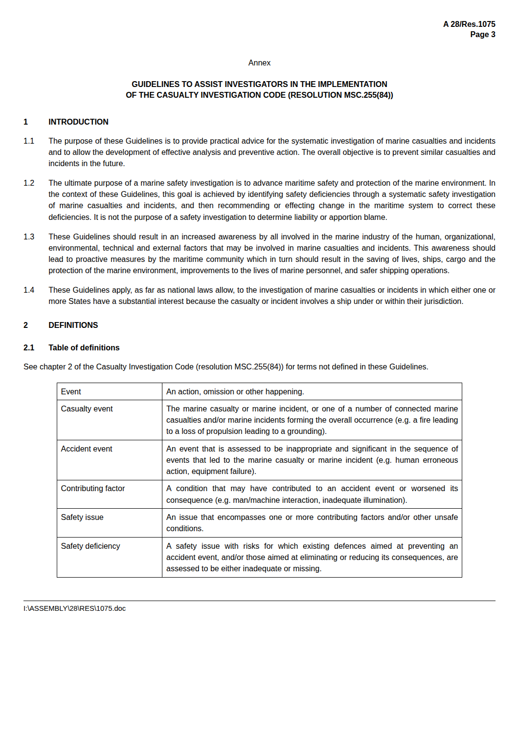A 28/Res.1075 Page 3
Annex
Guidelines to assist investigators in the implementation
of the Casualty Investigation Code (resolution MSC.255(84))
1 INTRODUCTION
1.1 The purpose of these Guidelines is to provide practical advice for the systematic investigation of marine casualties and incidents and to allow the development of effective analysis and preventive action. The overall objective is to prevent similar casualties and incidents in the future.
1.2 The ultimate purpose of a marine safety investigation is to advance maritime safety and protection of the marine environment. In the context of these Guidelines, this goal is achieved by identifying safety deficiencies through a systematic safety investigation of marine casualties and incidents, and then recommending or effecting change in the maritime system to correct these deficiencies. It is not the purpose of a safety investigation to determine liability or apportion blame.
1.3 These Guidelines should result in an increased awareness by all involved in the marine industry of the human, organizational, environmental, technical and external factors that may be involved in marine casualties and incidents. This awareness should lead to proactive measures by the maritime community which in turn should result in the saving of lives, ships, cargo and the protection of the marine environment, improvements to the lives of marine personnel, and safer shipping operations.
1.4 These Guidelines apply, as far as national laws allow, to the investigation of marine casualties or incidents in which either one or more States have a substantial interest because the casualty or incident involves a ship under or within their jurisdiction.
2 DEFINITIONS
2.1 Table of definitions
See chapter 2 of the Casualty Investigation Code (resolution MSC.255(84)) for terms not defined in these Guidelines.
| Event | An action, omission or other happening. |
| Casualty event | The marine casualty or marine incident, or one of a number of connected marine casualties and/or marine incidents forming the overall occurrence (e.g. a fire leading to a loss of propulsion leading to a grounding). |
| Accident event | An event that is assessed to be inappropriate and significant in the sequence of events that led to the marine casualty or marine incident (e.g. human erroneous action, equipment failure). |
| Contributing factor | A condition that may have contributed to an accident event or worsened its consequence (e.g. man/machine interaction, inadequate illumination). |
| Safety issue | An issue that encompasses one or more contributing factors and/or other unsafe conditions. |
| Safety deficiency | A safety issue with risks for which existing defences aimed at preventing an accident event, and/or those aimed at eliminating or reducing its consequences, are assessed to be either inadequate or missing. |
I:\ASSEMBLY\28\RES\1075.doc